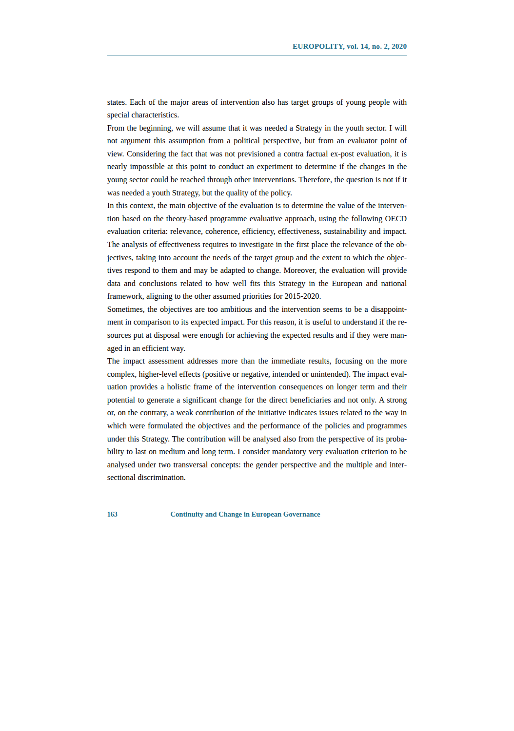EUROPOLITY, vol. 14, no. 2, 2020
states. Each of the major areas of intervention also has target groups of young people with special characteristics.
From the beginning, we will assume that it was needed a Strategy in the youth sector. I will not argument this assumption from a political perspective, but from an evaluator point of view. Considering the fact that was not previsioned a contra factual ex-post evaluation, it is nearly impossible at this point to conduct an experiment to determine if the changes in the young sector could be reached through other interventions. Therefore, the question is not if it was needed a youth Strategy, but the quality of the policy.
In this context, the main objective of the evaluation is to determine the value of the intervention based on the theory-based programme evaluative approach, using the following OECD evaluation criteria: relevance, coherence, efficiency, effectiveness, sustainability and impact. The analysis of effectiveness requires to investigate in the first place the relevance of the objectives, taking into account the needs of the target group and the extent to which the objectives respond to them and may be adapted to change. Moreover, the evaluation will provide data and conclusions related to how well fits this Strategy in the European and national framework, aligning to the other assumed priorities for 2015-2020.
Sometimes, the objectives are too ambitious and the intervention seems to be a disappointment in comparison to its expected impact. For this reason, it is useful to understand if the resources put at disposal were enough for achieving the expected results and if they were managed in an efficient way.
The impact assessment addresses more than the immediate results, focusing on the more complex, higher-level effects (positive or negative, intended or unintended). The impact evaluation provides a holistic frame of the intervention consequences on longer term and their potential to generate a significant change for the direct beneficiaries and not only. A strong or, on the contrary, a weak contribution of the initiative indicates issues related to the way in which were formulated the objectives and the performance of the policies and programmes under this Strategy. The contribution will be analysed also from the perspective of its probability to last on medium and long term. I consider mandatory very evaluation criterion to be analysed under two transversal concepts: the gender perspective and the multiple and intersectional discrimination.
163
Continuity and Change in European Governance